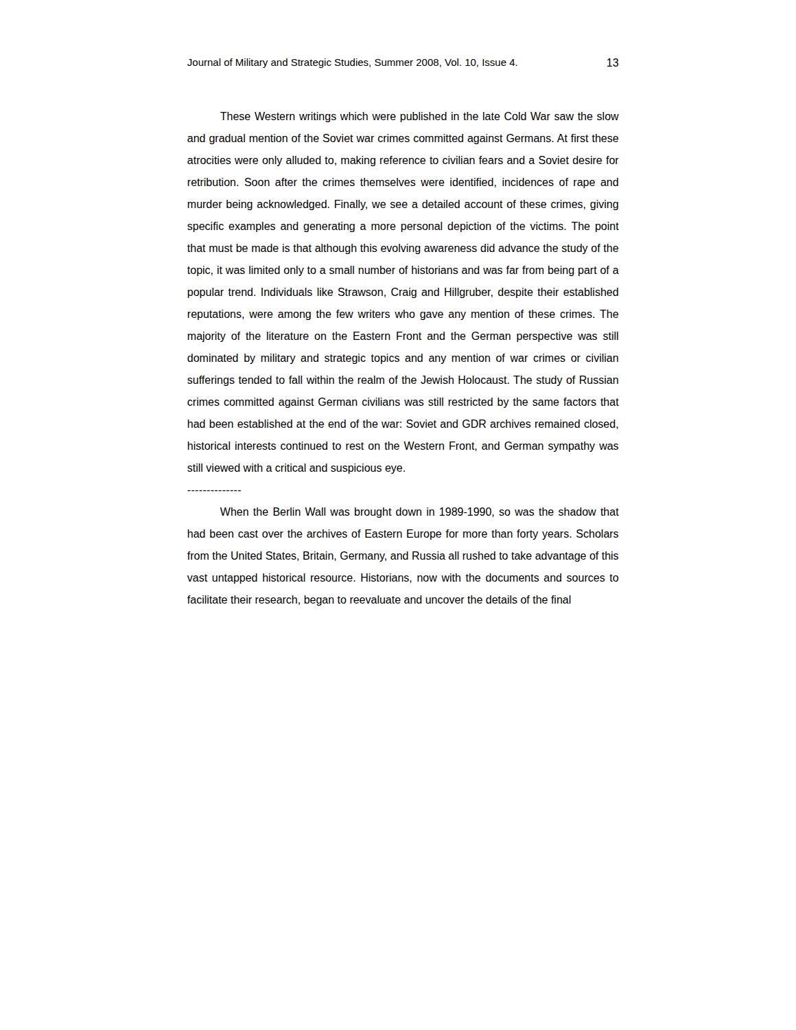Journal of Military and Strategic Studies, Summer 2008, Vol. 10, Issue 4.
13
These Western writings which were published in the late Cold War saw the slow and gradual mention of the Soviet war crimes committed against Germans. At first these atrocities were only alluded to, making reference to civilian fears and a Soviet desire for retribution. Soon after the crimes themselves were identified, incidences of rape and murder being acknowledged. Finally, we see a detailed account of these crimes, giving specific examples and generating a more personal depiction of the victims. The point that must be made is that although this evolving awareness did advance the study of the topic, it was limited only to a small number of historians and was far from being part of a popular trend. Individuals like Strawson, Craig and Hillgruber, despite their established reputations, were among the few writers who gave any mention of these crimes. The majority of the literature on the Eastern Front and the German perspective was still dominated by military and strategic topics and any mention of war crimes or civilian sufferings tended to fall within the realm of the Jewish Holocaust. The study of Russian crimes committed against German civilians was still restricted by the same factors that had been established at the end of the war: Soviet and GDR archives remained closed, historical interests continued to rest on the Western Front, and German sympathy was still viewed with a critical and suspicious eye.
--------------
When the Berlin Wall was brought down in 1989-1990, so was the shadow that had been cast over the archives of Eastern Europe for more than forty years. Scholars from the United States, Britain, Germany, and Russia all rushed to take advantage of this vast untapped historical resource. Historians, now with the documents and sources to facilitate their research, began to reevaluate and uncover the details of the final